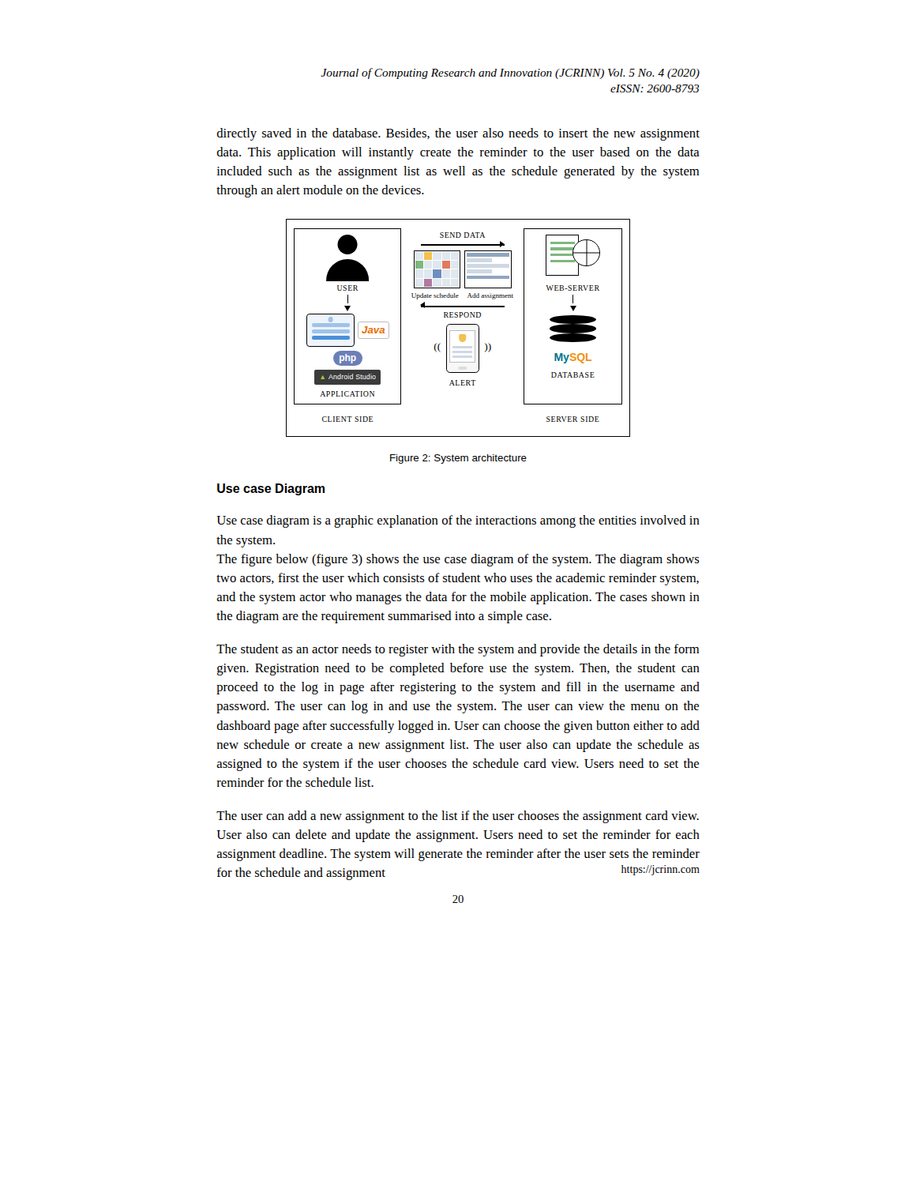Journal of Computing Research and Innovation (JCRINN) Vol. 5 No. 4 (2020)
eISSN: 2600-8793
directly saved in the database. Besides, the user also needs to insert the new assignment data. This application will instantly create the reminder to the user based on the data included such as the assignment list as well as the schedule generated by the system through an alert module on the devices.
USER
Java
php
▲Android Studio
APPLICATION
SEND DATA
Update schedule Add assignment
RESPOND
ALERT
WEB-SERVER
My SQL
DATABASE
CLIENT SIDE
SERVER SIDE
Figure 2: System architecture
Use case Diagram
Use case diagram is a graphic explanation of the interactions among the entities involved in the system.
The figure below (figure 3) shows the use case diagram of the system. The diagram shows two actors, first the user which consists of student who uses the academic reminder system, and the system actor who manages the data for the mobile application. The cases shown in the diagram are the requirement summarised into a simple case.
The student as an actor needs to register with the system and provide the details in the form given. Registration need to be completed before use the system. Then, the student can proceed to the log in page after registering to the system and fill in the username and password. The user can log in and use the system. The user can view the menu on the dashboard page after successfully logged in. User can choose the given button either to add new schedule or create a new assignment list. The user also can update the schedule as assigned to the system if the user chooses the schedule card view. Users need to set the reminder for the schedule list.
The user can add a new assignment to the list if the user chooses the assignment card view. User also can delete and update the assignment. Users need to set the reminder for each assignment deadline. The system will generate the reminder after the user sets the reminder for the schedule and assignment
https://jcrinn.com
20